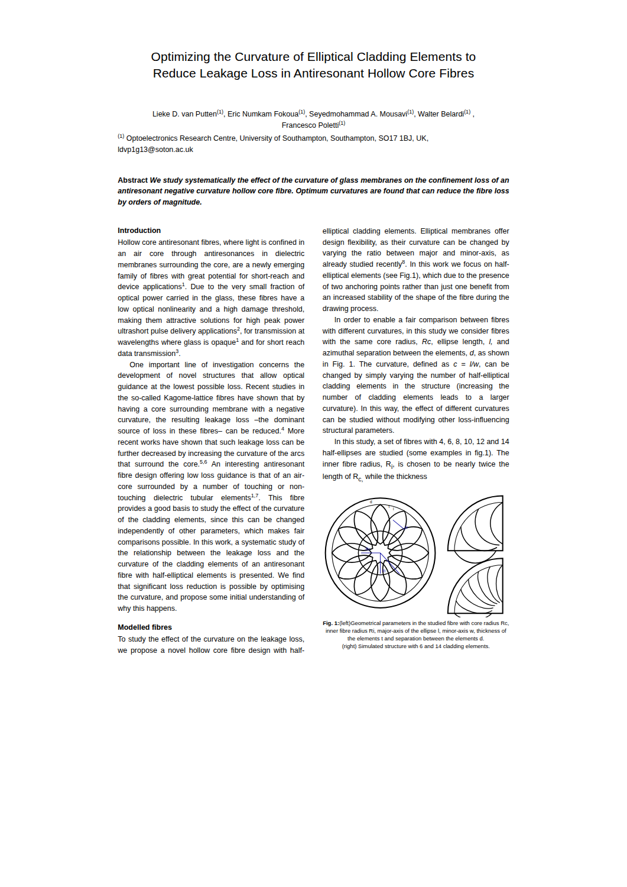Optimizing the Curvature of Elliptical Cladding Elements to
Reduce Leakage Loss in Antiresonant Hollow Core Fibres
Lieke D. van Putten(1), Eric Numkam Fokoua(1), Seyedmohammad A. Mousavi(1), Walter Belardi(1) ,
Francesco Poletti(1)
(1) Optoelectronics Research Centre, University of Southampton, Southampton, SO17 1BJ, UK,
ldvp1g13@soton.ac.uk
Abstract We study systematically the effect of the curvature of glass membranes on the confinement loss of an antiresonant negative curvature hollow core fibre. Optimum curvatures are found that can reduce the fibre loss by orders of magnitude.
Introduction
Hollow core antiresonant fibres, where light is confined in an air core through antiresonances in dielectric membranes surrounding the core, are a newly emerging family of fibres with great potential for short-reach and device applications1. Due to the very small fraction of optical power carried in the glass, these fibres have a low optical nonlinearity and a high damage threshold, making them attractive solutions for high peak power ultrashort pulse delivery applications2, for transmission at wavelengths where glass is opaque1 and for short reach data transmission3.
One important line of investigation concerns the development of novel structures that allow optical guidance at the lowest possible loss. Recent studies in the so-called Kagome-lattice fibres have shown that by having a core surrounding membrane with a negative curvature, the resulting leakage loss –the dominant source of loss in these fibres– can be reduced.4 More recent works have shown that such leakage loss can be further decreased by increasing the curvature of the arcs that surround the core.5,6 An interesting antiresonant fibre design offering low loss guidance is that of an air-core surrounded by a number of touching or non-touching dielectric tubular elements1,7. This fibre provides a good basis to study the effect of the curvature of the cladding elements, since this can be changed independently of other parameters, which makes fair comparisons possible. In this work, a systematic study of the relationship between the leakage loss and the curvature of the cladding elements of an antiresonant fibre with half-elliptical elements is presented. We find that significant loss reduction is possible by optimising the curvature, and propose some initial understanding of why this happens.
Modelled fibres
To study the effect of the curvature on the leakage loss, we propose a novel hollow core fibre design with half-elliptical cladding elements. Elliptical membranes offer design flexibility, as their curvature can be changed by varying the ratio between major and minor-axis, as already studied recently8. In this work we focus on half-elliptical elements (see Fig.1), which due to the presence of two anchoring points rather than just one benefit from an increased stability of the shape of the fibre during the drawing process.
In order to enable a fair comparison between fibres with different curvatures, in this study we consider fibres with the same core radius, Rc, ellipse length, l, and azimuthal separation between the elements, d, as shown in Fig. 1. The curvature, defined as c = l/w, can be changed by simply varying the number of half-elliptical cladding elements in the structure (increasing the number of cladding elements leads to a larger curvature). In this way, the effect of different curvatures can be studied without modifying other loss-influencing structural parameters.
In this study, a set of fibres with 4, 6, 8, 10, 12 and 14 half-ellipses are studied (some examples in fig.1). The inner fibre radius, Ri, is chosen to be nearly twice the length of Rc, while the thickness
Rc Ri w d t l
Fig. 1:(left)Geometrical parameters in the studied fibre with core radius Rc, inner fibre radius Ri, major-axis of the ellipse l, minor-axis w, thickness of the elements t and separation between the elements d.
(right) Simulated structure with 6 and 14 cladding elements.